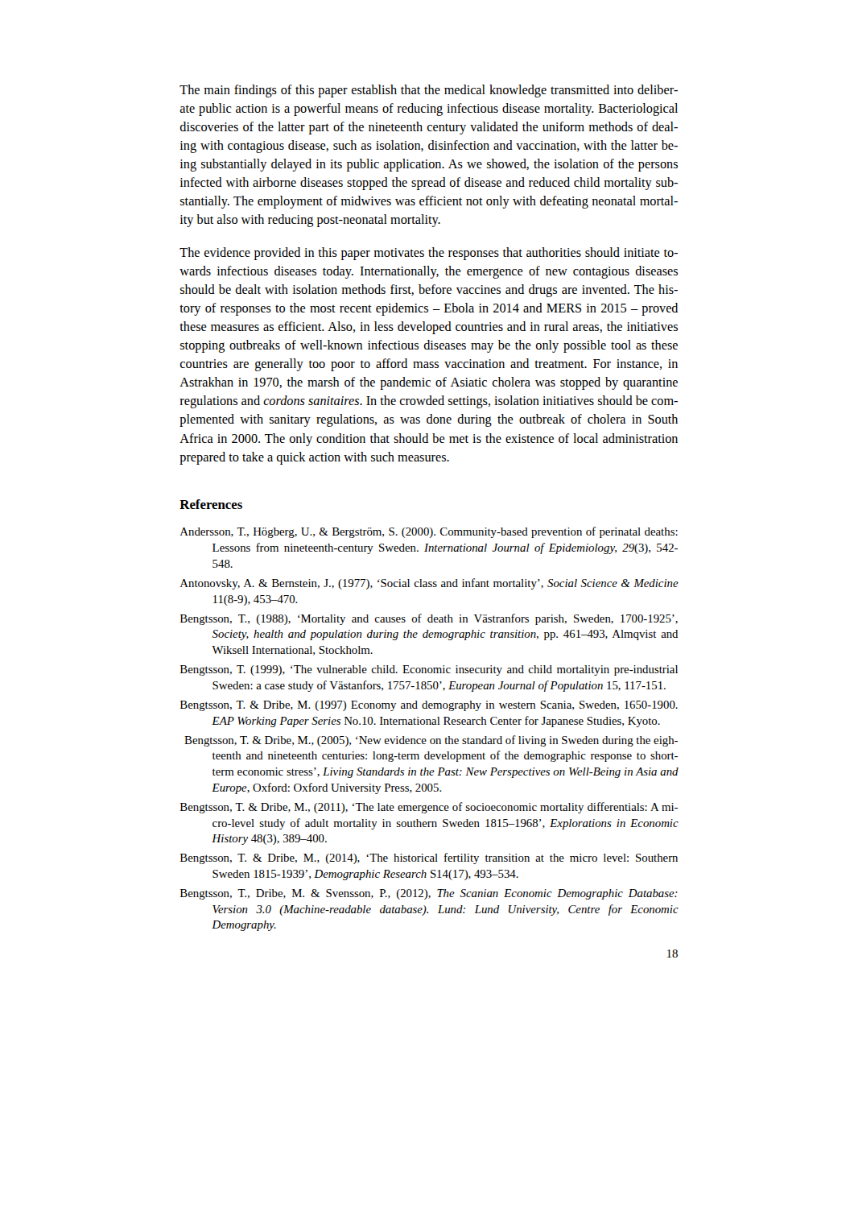The main findings of this paper establish that the medical knowledge transmitted into deliberate public action is a powerful means of reducing infectious disease mortality. Bacteriological discoveries of the latter part of the nineteenth century validated the uniform methods of dealing with contagious disease, such as isolation, disinfection and vaccination, with the latter being substantially delayed in its public application. As we showed, the isolation of the persons infected with airborne diseases stopped the spread of disease and reduced child mortality substantially. The employment of midwives was efficient not only with defeating neonatal mortality but also with reducing post-neonatal mortality.
The evidence provided in this paper motivates the responses that authorities should initiate towards infectious diseases today. Internationally, the emergence of new contagious diseases should be dealt with isolation methods first, before vaccines and drugs are invented. The history of responses to the most recent epidemics – Ebola in 2014 and MERS in 2015 – proved these measures as efficient. Also, in less developed countries and in rural areas, the initiatives stopping outbreaks of well-known infectious diseases may be the only possible tool as these countries are generally too poor to afford mass vaccination and treatment. For instance, in Astrakhan in 1970, the marsh of the pandemic of Asiatic cholera was stopped by quarantine regulations and cordons sanitaires. In the crowded settings, isolation initiatives should be complemented with sanitary regulations, as was done during the outbreak of cholera in South Africa in 2000. The only condition that should be met is the existence of local administration prepared to take a quick action with such measures.
References
Andersson, T., Högberg, U., & Bergström, S. (2000). Community-based prevention of perinatal deaths: Lessons from nineteenth-century Sweden. International Journal of Epidemiology, 29(3), 542-548.
Antonovsky, A. & Bernstein, J., (1977), ‘Social class and infant mortality’, Social Science & Medicine 11(8-9), 453–470.
Bengtsson, T., (1988), ‘Mortality and causes of death in Västranfors parish, Sweden, 1700-1925’, Society, health and population during the demographic transition, pp. 461–493, Almqvist and Wiksell International, Stockholm.
Bengtsson, T. (1999), ‘The vulnerable child. Economic insecurity and child mortalityin pre-industrial Sweden: a case study of Västanfors, 1757-1850’, European Journal of Population 15, 117-151.
Bengtsson, T. & Dribe, M. (1997) Economy and demography in western Scania, Sweden, 1650-1900. EAP Working Paper Series No.10. International Research Center for Japanese Studies, Kyoto.
Bengtsson, T. & Dribe, M., (2005), ‘New evidence on the standard of living in Sweden during the eighteenth and nineteenth centuries: long-term development of the demographic response to short-term economic stress’, Living Standards in the Past: New Perspectives on Well-Being in Asia and Europe, Oxford: Oxford University Press, 2005.
Bengtsson, T. & Dribe, M., (2011), ‘The late emergence of socioeconomic mortality differentials: A micro-level study of adult mortality in southern Sweden 1815–1968’, Explorations in Economic History 48(3), 389–400.
Bengtsson, T. & Dribe, M., (2014), ‘The historical fertility transition at the micro level: Southern Sweden 1815-1939’, Demographic Research S14(17), 493–534.
Bengtsson, T., Dribe, M. & Svensson, P., (2012), The Scanian Economic Demographic Database: Version 3.0 (Machine-readable database). Lund: Lund University, Centre for Economic Demography.
18